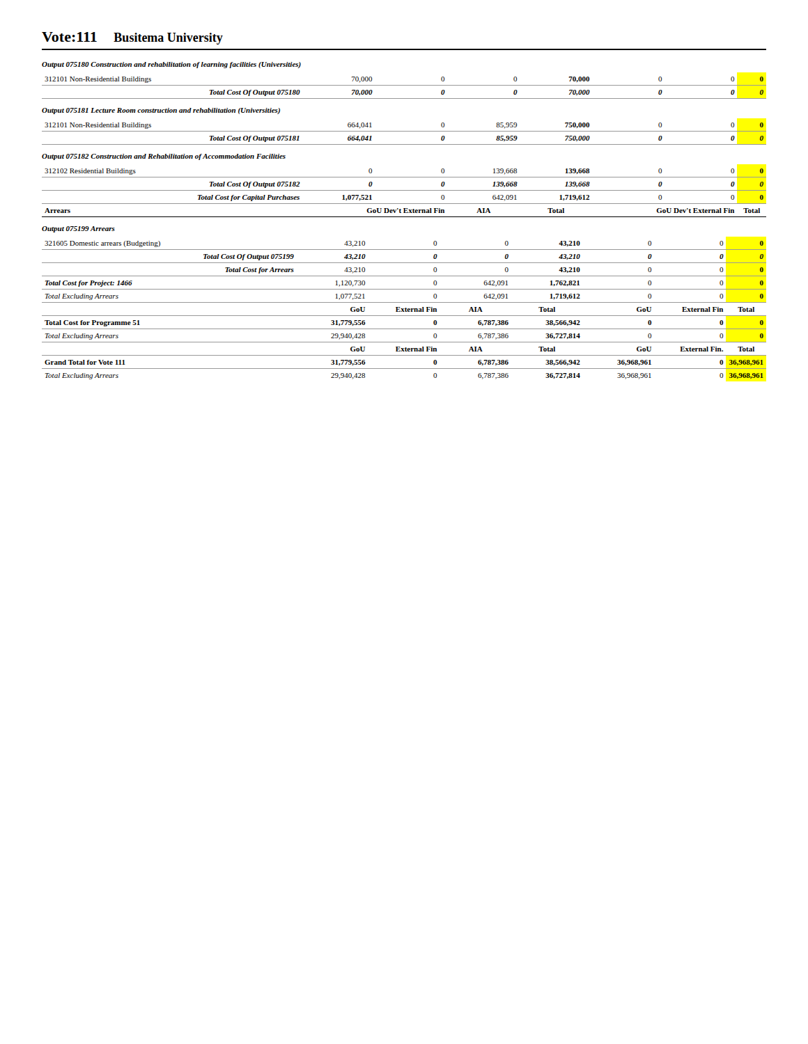Vote:111 Busitema University
Output 075180 Construction and rehabilitation of learning facilities (Universities)
| 312101 Non-Residential Buildings | 70,000 | 0 | 0 | 70,000 | 0 | 0 | 0 |
| Total Cost Of Output 075180 | 70,000 | 0 | 0 | 70,000 | 0 | 0 | 0 |
Output 075181 Lecture Room construction and rehabilitation (Universities)
| 312101 Non-Residential Buildings | 664,041 | 0 | 85,959 | 750,000 | 0 | 0 | 0 |
| Total Cost Of Output 075181 | 664,041 | 0 | 85,959 | 750,000 | 0 | 0 | 0 |
Output 075182 Construction and Rehabilitation of Accommodation Facilities
| 312102 Residential Buildings | 0 | 0 | 139,668 | 139,668 | 0 | 0 | 0 |
| Total Cost Of Output 075182 | 0 | 0 | 139,668 | 139,668 | 0 | 0 | 0 |
| Total Cost for Capital Purchases | 1,077,521 | 0 | 642,091 | 1,719,612 | 0 | 0 | 0 |
| Arrears | GoU Dev't External Fin | AIA | Total | GoU Dev't External Fin | Total |
Output 075199 Arrears
| 321605 Domestic arrears (Budgeting) | 43,210 | 0 | 0 | 43,210 | 0 | 0 | 0 |
| Total Cost Of Output 075199 | 43,210 | 0 | 0 | 43,210 | 0 | 0 | 0 |
| Total Cost for Arrears | 43,210 | 0 | 0 | 43,210 | 0 | 0 | 0 |
| Total Cost for Project: 1466 | 1,120,730 | 0 | 642,091 | 1,762,821 | 0 | 0 | 0 |
| Total Excluding Arrears | 1,077,521 | 0 | 642,091 | 1,719,612 | 0 | 0 | 0 |
| | GoU | External Fin | AIA | Total | GoU | External Fin | Total |
| Total Cost for Programme 51 | 31,779,556 | 0 | 6,787,386 | 38,566,942 | 0 | 0 | 0 |
| Total Excluding Arrears | 29,940,428 | 0 | 6,787,386 | 36,727,814 | 0 | 0 | 0 |
| | GoU | External Fin | AIA | Total | GoU | External Fin. | Total |
| Grand Total for Vote 111 | 31,779,556 | 0 | 6,787,386 | 38,566,942 | 36,968,961 | 0 | 36,968,961 |
| Total Excluding Arrears | 29,940,428 | 0 | 6,787,386 | 36,727,814 | 36,968,961 | 0 | 36,968,961 |